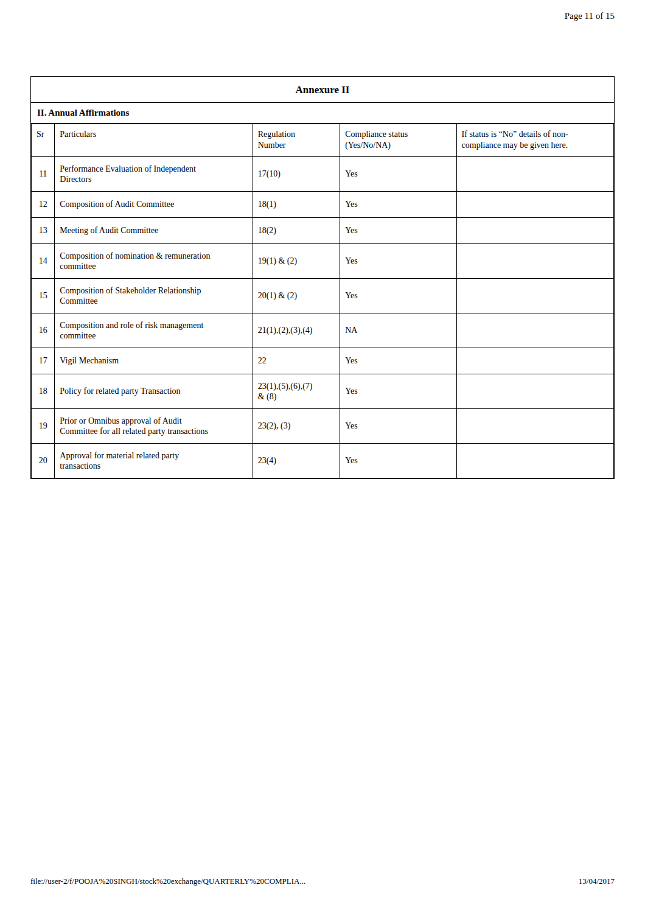Page 11 of 15
Annexure II
II. Annual Affirmations
| Sr | Particulars | Regulation Number | Compliance status (Yes/No/NA) | If status is “No” details of non- compliance may be given here. |
| --- | --- | --- | --- | --- |
| 11 | Performance Evaluation of Independent Directors | 17(10) | Yes | |
| 12 | Composition of Audit Committee | 18(1) | Yes | |
| 13 | Meeting of Audit Committee | 18(2) | Yes | |
| 14 | Composition of nomination & remuneration committee | 19(1) & (2) | Yes | |
| 15 | Composition of Stakeholder Relationship Committee | 20(1) & (2) | Yes | |
| 16 | Composition and role of risk management committee | 21(1),(2),(3),(4) | NA | |
| 17 | Vigil Mechanism | 22 | Yes | |
| 18 | Policy for related party Transaction | 23(1),(5),(6),(7) & (8) | Yes | |
| 19 | Prior or Omnibus approval of Audit Committee for all related party transactions | 23(2), (3) | Yes | |
| 20 | Approval for material related party transactions | 23(4) | Yes | |
file://user-2/f/POOJA%20SINGH/stock%20exchange/QUARTERLY%20COMPLIA...
13/04/2017